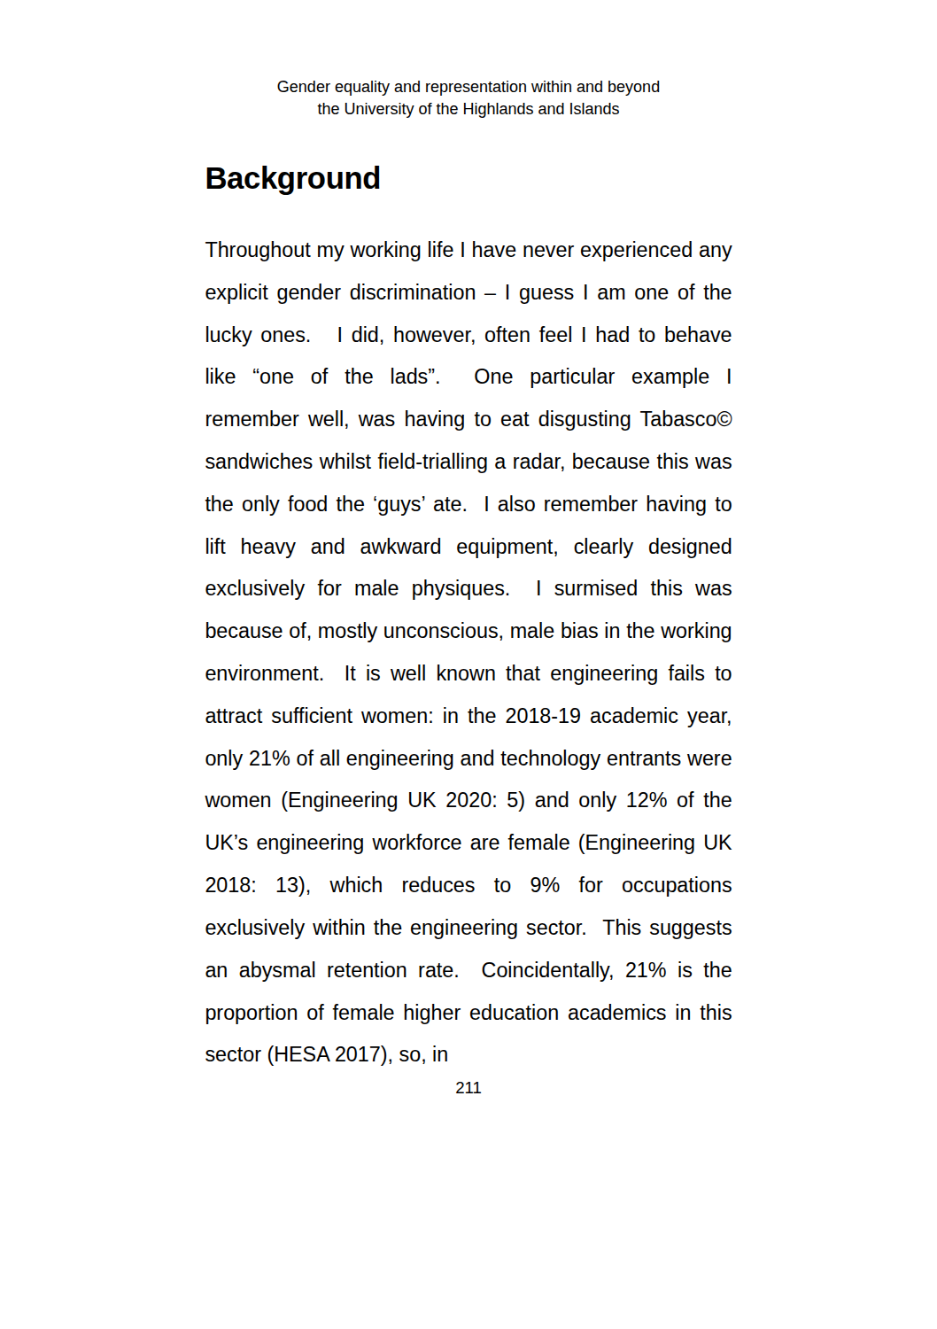Gender equality and representation within and beyond
the University of the Highlands and Islands
Background
Throughout my working life I have never experienced any explicit gender discrimination – I guess I am one of the lucky ones. I did, however, often feel I had to behave like “one of the lads”. One particular example I remember well, was having to eat disgusting Tabasco© sandwiches whilst field-trialling a radar, because this was the only food the ‘guys’ ate. I also remember having to lift heavy and awkward equipment, clearly designed exclusively for male physiques. I surmised this was because of, mostly unconscious, male bias in the working environment. It is well known that engineering fails to attract sufficient women: in the 2018-19 academic year, only 21% of all engineering and technology entrants were women (Engineering UK 2020: 5) and only 12% of the UK’s engineering workforce are female (Engineering UK 2018: 13), which reduces to 9% for occupations exclusively within the engineering sector. This suggests an abysmal retention rate. Coincidentally, 21% is the proportion of female higher education academics in this sector (HESA 2017), so, in
211